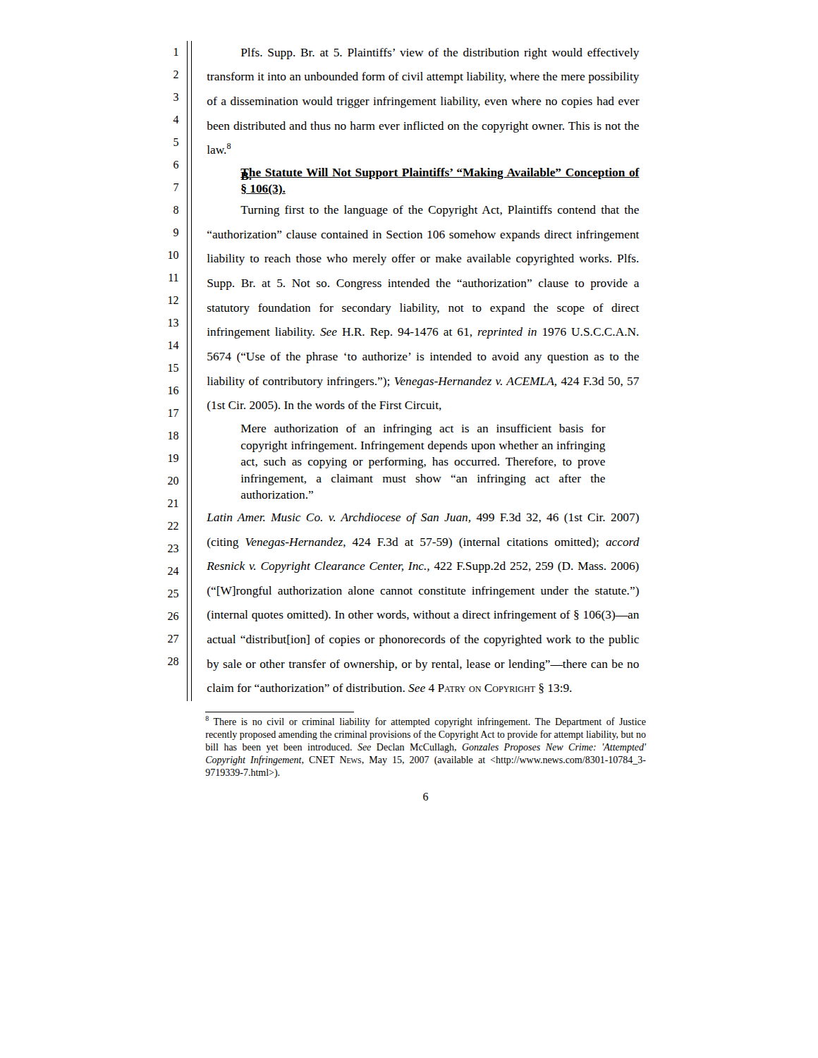1
2
3
4
5
6
7
8
9
10
11
12
13
14
15
16
17
18
19
20
21
22
23
24
25
26
27
28
Plfs. Supp. Br. at 5. Plaintiffs’ view of the distribution right would effectively transform it into an unbounded form of civil attempt liability, where the mere possibility of a dissemination would trigger infringement liability, even where no copies had ever been distributed and thus no harm ever inflicted on the copyright owner. This is not the law.8
B.
The Statute Will Not Support Plaintiffs’ “Making Available” Conception of § 106(3).
Turning first to the language of the Copyright Act, Plaintiffs contend that the “authorization” clause contained in Section 106 somehow expands direct infringement liability to reach those who merely offer or make available copyrighted works. Plfs. Supp. Br. at 5. Not so. Congress intended the “authorization” clause to provide a statutory foundation for secondary liability, not to expand the scope of direct infringement liability. See H.R. Rep. 94-1476 at 61, reprinted in 1976 U.S.C.C.A.N. 5674 (“Use of the phrase ‘to authorize’ is intended to avoid any question as to the liability of contributory infringers.”); Venegas-Hernandez v. ACEMLA, 424 F.3d 50, 57 (1st Cir. 2005). In the words of the First Circuit,
Mere authorization of an infringing act is an insufficient basis for copyright infringement. Infringement depends upon whether an infringing act, such as copying or performing, has occurred. Therefore, to prove infringement, a claimant must show “an infringing act after the authorization.”
Latin Amer. Music Co. v. Archdiocese of San Juan, 499 F.3d 32, 46 (1st Cir. 2007) (citing Venegas-Hernandez, 424 F.3d at 57-59) (internal citations omitted); accord Resnick v. Copyright Clearance Center, Inc., 422 F.Supp.2d 252, 259 (D. Mass. 2006) (“[W]rongful authorization alone cannot constitute infringement under the statute.”) (internal quotes omitted). In other words, without a direct infringement of § 106(3)—an actual “distribut[ion] of copies or phonorecords of the copyrighted work to the public by sale or other transfer of ownership, or by rental, lease or lending”—there can be no claim for “authorization” of distribution. See 4 Patry on Copyright § 13:9.
8 There is no civil or criminal liability for attempted copyright infringement. The Department of Justice recently proposed amending the criminal provisions of the Copyright Act to provide for attempt liability, but no bill has been yet been introduced. See Declan McCullagh, Gonzales Proposes New Crime: 'Attempted' Copyright Infringement, CNET News, May 15, 2007 (available at <http://www.news.com/8301-10784_3-9719339-7.html>).
6